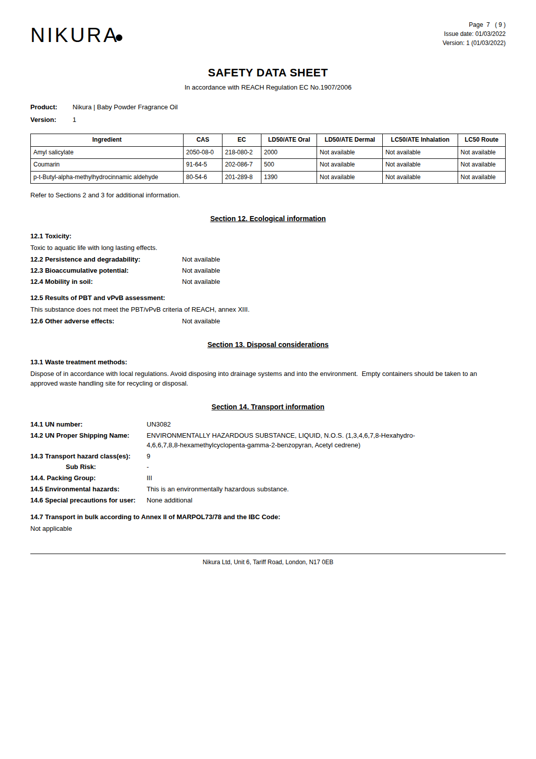NIKURA
Page 7 ( 9 )
Issue date: 01/03/2022
Version: 1 (01/03/2022)
SAFETY DATA SHEET
In accordance with REACH Regulation EC No.1907/2006
Product: Nikura | Baby Powder Fragrance Oil
Version: 1
| Ingredient | CAS | EC | LD50/ATE Oral | LD50/ATE Dermal | LC50/ATE Inhalation | LC50 Route |
| --- | --- | --- | --- | --- | --- | --- |
| Amyl salicylate | 2050-08-0 | 218-080-2 | 2000 | Not available | Not available | Not available |
| Coumarin | 91-64-5 | 202-086-7 | 500 | Not available | Not available | Not available |
| p-t-Butyl-alpha-methylhydrocinnamic aldehyde | 80-54-6 | 201-289-8 | 1390 | Not available | Not available | Not available |
Refer to Sections 2 and 3 for additional information.
Section 12. Ecological information
12.1 Toxicity:
Toxic to aquatic life with long lasting effects.
12.2 Persistence and degradability: Not available
12.3 Bioaccumulative potential: Not available
12.4 Mobility in soil: Not available
12.5 Results of PBT and vPvB assessment:
This substance does not meet the PBT/vPvB criteria of REACH, annex XIII.
12.6 Other adverse effects: Not available
Section 13. Disposal considerations
13.1 Waste treatment methods:
Dispose of in accordance with local regulations. Avoid disposing into drainage systems and into the environment. Empty containers should be taken to an approved waste handling site for recycling or disposal.
Section 14. Transport information
14.1 UN number: UN3082
14.2 UN Proper Shipping Name: ENVIRONMENTALLY HAZARDOUS SUBSTANCE, LIQUID, N.O.S. (1,3,4,6,7,8-Hexahydro-4,6,6,7,8,8-hexamethylcyclopenta-gamma-2-benzopyran, Acetyl cedrene)
14.3 Transport hazard class(es): 9
Sub Risk:-
14.4. Packing Group: III
14.5 Environmental hazards: This is an environmentally hazardous substance.
14.6 Special precautions for user: None additional
14.7 Transport in bulk according to Annex II of MARPOL73/78 and the IBC Code:
Not applicable
Nikura Ltd, Unit 6, Tariff Road, London, N17 0EB